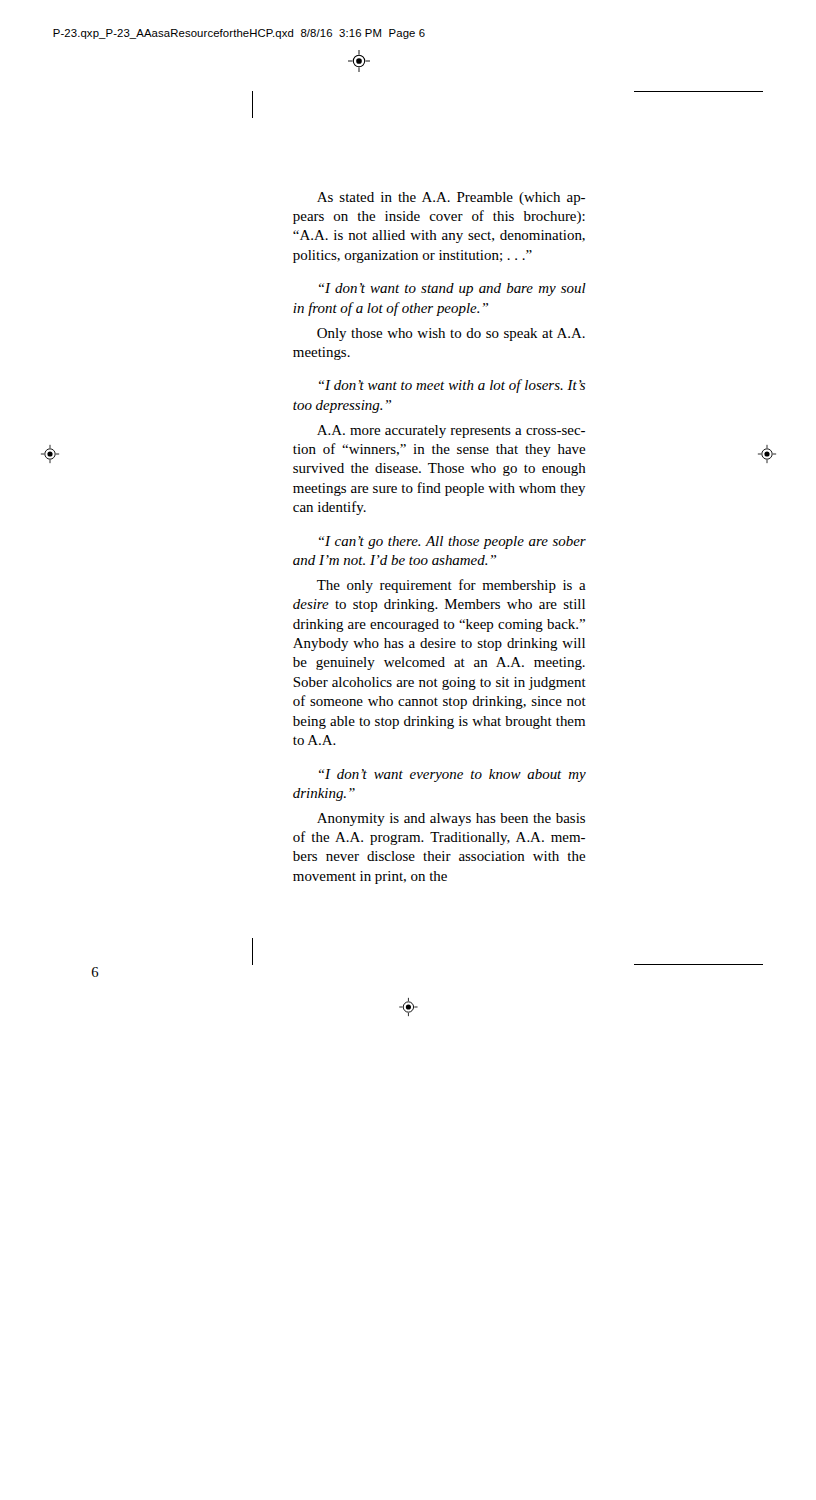P-23.qxp_P-23_AAasaResourcefortheHCP.qxd 8/8/16 3:16 PM Page 6
As stated in the A.A. Preamble (which appears on the inside cover of this brochure): “A.A. is not allied with any sect, denomination, politics, organization or institution; . . .”
“I don’t want to stand up and bare my soul in front of a lot of other people.”
Only those who wish to do so speak at A.A. meetings.
“I don’t want to meet with a lot of losers. It’s too depressing.”
A.A. more accurately represents a cross-section of “winners,” in the sense that they have survived the disease. Those who go to enough meetings are sure to find people with whom they can identify.
“I can’t go there. All those people are sober and I’m not. I’d be too ashamed.”
The only requirement for membership is a desire to stop drinking. Members who are still drinking are encouraged to “keep coming back.” Anybody who has a desire to stop drinking will be genuinely welcomed at an A.A. meeting. Sober alcoholics are not going to sit in judgment of someone who cannot stop drinking, since not being able to stop drinking is what brought them to A.A.
“I don’t want everyone to know about my drinking.”
Anonymity is and always has been the basis of the A.A. program. Traditionally, A.A. members never disclose their association with the movement in print, on the
6